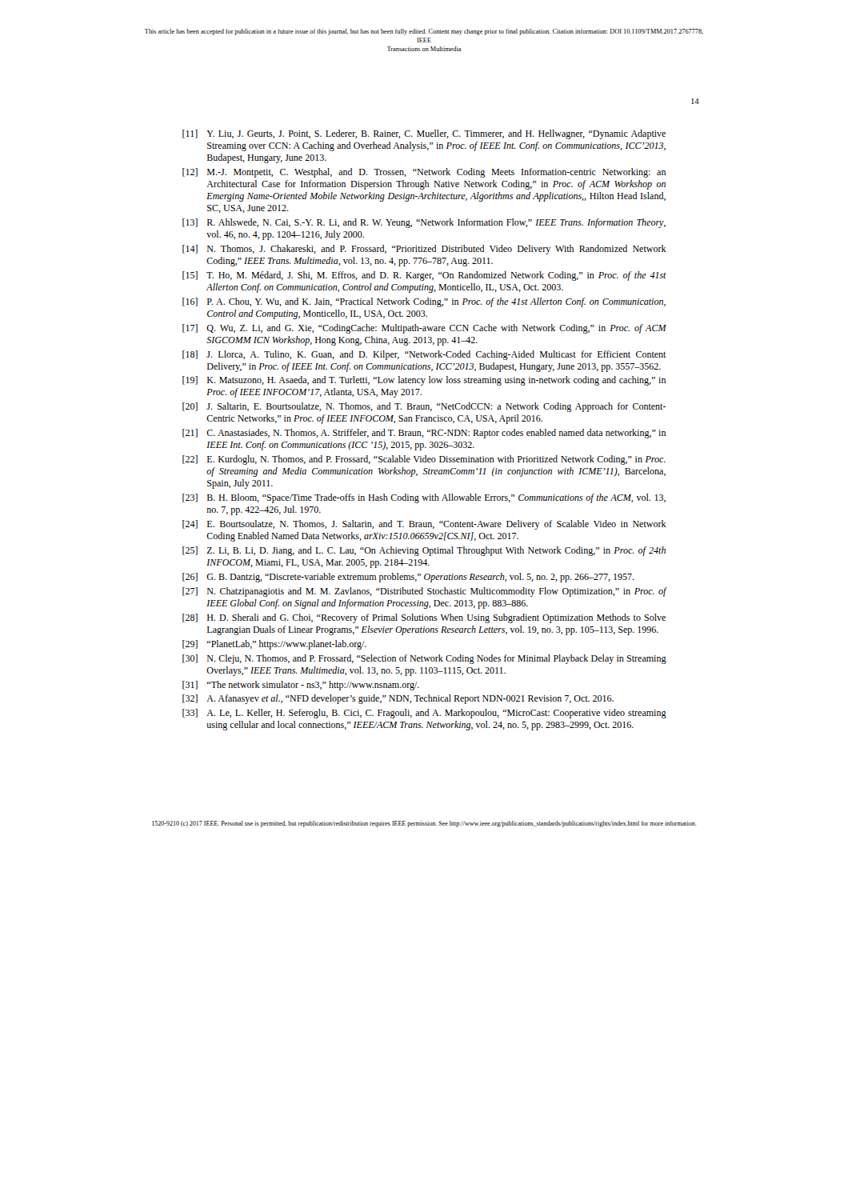This article has been accepted for publication in a future issue of this journal, but has not been fully edited. Content may change prior to final publication. Citation information: DOI 10.1109/TMM.2017.2767778, IEEE
Transactions on Multimedia
14
[11]
Y. Liu, J. Geurts, J. Point, S. Lederer, B. Rainer, C. Mueller, C. Timmerer, and H. Hellwagner, “Dynamic Adaptive Streaming over CCN: A Caching and Overhead Analysis,” in Proc. of IEEE Int. Conf. on Communications, ICC’2013, Budapest, Hungary, June 2013.
[12]
M.-J. Montpetit, C. Westphal, and D. Trossen, “Network Coding Meets Information-centric Networking: an Architectural Case for Information Dispersion Through Native Network Coding,” in Proc. of ACM Workshop on Emerging Name-Oriented Mobile Networking Design-Architecture, Algorithms and Applications,, Hilton Head Island, SC, USA, June 2012.
[13]
R. Ahlswede, N. Cai, S.-Y. R. Li, and R. W. Yeung, “Network Information Flow,” IEEE Trans. Information Theory, vol. 46, no. 4, pp. 1204–1216, July 2000.
[14]
N. Thomos, J. Chakareski, and P. Frossard, “Prioritized Distributed Video Delivery With Randomized Network Coding,” IEEE Trans. Multimedia, vol. 13, no. 4, pp. 776–787, Aug. 2011.
[15]
T. Ho, M. Médard, J. Shi, M. Effros, and D. R. Karger, “On Randomized Network Coding,” in Proc. of the 41st Allerton Conf. on Communication, Control and Computing, Monticello, IL, USA, Oct. 2003.
[16]
P. A. Chou, Y. Wu, and K. Jain, “Practical Network Coding,” in Proc. of the 41st Allerton Conf. on Communication, Control and Computing, Monticello, IL, USA, Oct. 2003.
[17]
Q. Wu, Z. Li, and G. Xie, “CodingCache: Multipath-aware CCN Cache with Network Coding,” in Proc. of ACM SIGCOMM ICN Workshop, Hong Kong, China, Aug. 2013, pp. 41–42.
[18]
J. Llorca, A. Tulino, K. Guan, and D. Kilper, “Network-Coded Caching-Aided Multicast for Efficient Content Delivery,” in Proc. of IEEE Int. Conf. on Communications, ICC’2013, Budapest, Hungary, June 2013, pp. 3557–3562.
[19]
K. Matsuzono, H. Asaeda, and T. Turletti, “Low latency low loss streaming using in-network coding and caching,” in Proc. of IEEE INFOCOM’17, Atlanta, USA, May 2017.
[20]
J. Saltarin, E. Bourtsoulatze, N. Thomos, and T. Braun, “NetCodCCN: a Network Coding Approach for Content-Centric Networks,” in Proc. of IEEE INFOCOM, San Francisco, CA, USA, April 2016.
[21]
C. Anastasiades, N. Thomos, A. Striffeler, and T. Braun, “RC-NDN: Raptor codes enabled named data networking,” in IEEE Int. Conf. on Communications (ICC ’15), 2015, pp. 3026–3032.
[22]
E. Kurdoglu, N. Thomos, and P. Frossard, “Scalable Video Dissemination with Prioritized Network Coding,” in Proc. of Streaming and Media Communication Workshop, StreamComm’11 (in conjunction with ICME’11), Barcelona, Spain, July 2011.
[23]
B. H. Bloom, “Space/Time Trade-offs in Hash Coding with Allowable Errors,” Communications of the ACM, vol. 13, no. 7, pp. 422–426, Jul. 1970.
[24]
E. Bourtsoulatze, N. Thomos, J. Saltarin, and T. Braun, “Content-Aware Delivery of Scalable Video in Network Coding Enabled Named Data Networks, arXiv:1510.06659v2[CS.NI], Oct. 2017.
[25]
Z. Li, B. Li, D. Jiang, and L. C. Lau, “On Achieving Optimal Throughput With Network Coding,” in Proc. of 24th INFOCOM, Miami, FL, USA, Mar. 2005, pp. 2184–2194.
[26]
G. B. Dantzig, “Discrete-variable extremum problems,” Operations Research, vol. 5, no. 2, pp. 266–277, 1957.
[27]
N. Chatzipanagiotis and M. M. Zavlanos, “Distributed Stochastic Multicommodity Flow Optimization,” in Proc. of IEEE Global Conf. on Signal and Information Processing, Dec. 2013, pp. 883–886.
[28]
H. D. Sherali and G. Choi, “Recovery of Primal Solutions When Using Subgradient Optimization Methods to Solve Lagrangian Duals of Linear Programs,” Elsevier Operations Research Letters, vol. 19, no. 3, pp. 105–113, Sep. 1996.
[29]
“PlanetLab,” https://www.planet-lab.org/.
[30]
N. Cleju, N. Thomos, and P. Frossard, “Selection of Network Coding Nodes for Minimal Playback Delay in Streaming Overlays,” IEEE Trans. Multimedia, vol. 13, no. 5, pp. 1103–1115, Oct. 2011.
[31]
“The network simulator - ns3,” http://www.nsnam.org/.
[32]
A. Afanasyev et al., “NFD developer’s guide,” NDN, Technical Report NDN-0021 Revision 7, Oct. 2016.
[33]
A. Le, L. Keller, H. Seferoglu, B. Cici, C. Fragouli, and A. Markopoulou, “MicroCast: Cooperative video streaming using cellular and local connections,” IEEE/ACM Trans. Networking, vol. 24, no. 5, pp. 2983–2999, Oct. 2016.
1520-9210 (c) 2017 IEEE. Personal use is permitted, but republication/redistribution requires IEEE permission. See http://www.ieee.org/publications_standards/publications/rights/index.html for more information.